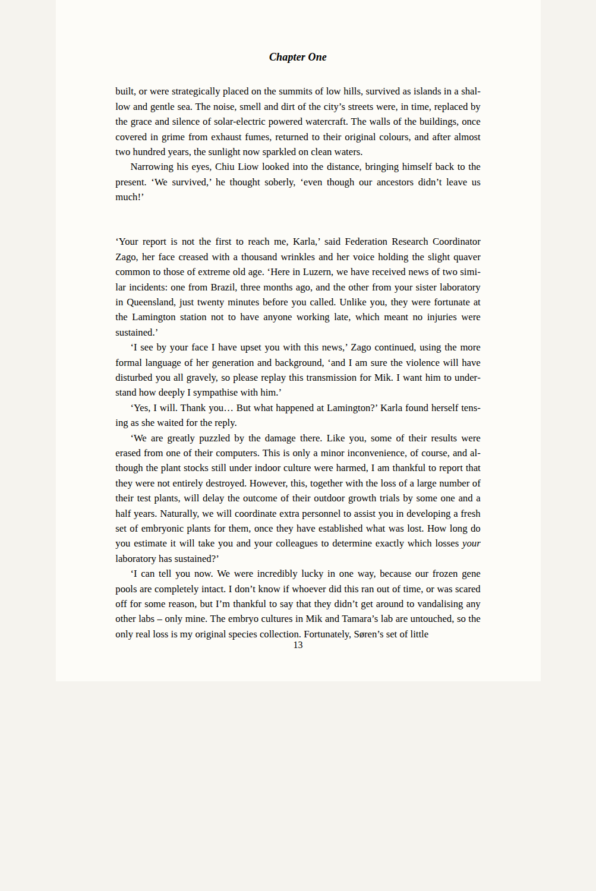Chapter One
built, or were strategically placed on the summits of low hills, survived as islands in a shallow and gentle sea. The noise, smell and dirt of the city’s streets were, in time, replaced by the grace and silence of solar-electric powered watercraft. The walls of the buildings, once covered in grime from exhaust fumes, returned to their original colours, and after almost two hundred years, the sunlight now sparkled on clean waters.
Narrowing his eyes, Chiu Liow looked into the distance, bringing himself back to the present. ‘We survived,’ he thought soberly, ‘even though our ancestors didn’t leave us much!’
‘Your report is not the first to reach me, Karla,’ said Federation Research Coordinator Zago, her face creased with a thousand wrinkles and her voice holding the slight quaver common to those of extreme old age. ‘Here in Luzern, we have received news of two similar incidents: one from Brazil, three months ago, and the other from your sister laboratory in Queensland, just twenty minutes before you called. Unlike you, they were fortunate at the Lamington station not to have anyone working late, which meant no injuries were sustained.’
‘I see by your face I have upset you with this news,’ Zago continued, using the more formal language of her generation and background, ‘and I am sure the violence will have disturbed you all gravely, so please replay this transmission for Mik. I want him to understand how deeply I sympathise with him.’
‘Yes, I will. Thank you… But what happened at Lamington?’ Karla found herself tensing as she waited for the reply.
‘We are greatly puzzled by the damage there. Like you, some of their results were erased from one of their computers. This is only a minor inconvenience, of course, and although the plant stocks still under indoor culture were harmed, I am thankful to report that they were not entirely destroyed. However, this, together with the loss of a large number of their test plants, will delay the outcome of their outdoor growth trials by some one and a half years. Naturally, we will coordinate extra personnel to assist you in developing a fresh set of embryonic plants for them, once they have established what was lost. How long do you estimate it will take you and your colleagues to determine exactly which losses your laboratory has sustained?’
‘I can tell you now. We were incredibly lucky in one way, because our frozen gene pools are completely intact. I don’t know if whoever did this ran out of time, or was scared off for some reason, but I’m thankful to say that they didn’t get around to vandalising any other labs – only mine. The embryo cultures in Mik and Tamara’s lab are untouched, so the only real loss is my original species collection. Fortunately, Søren’s set of little
13